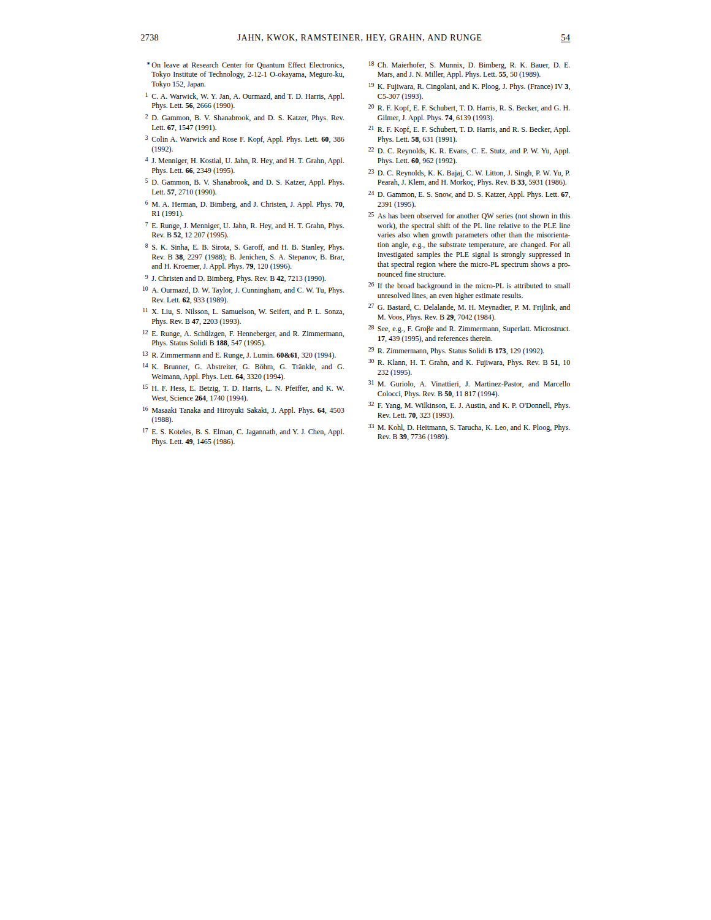2738
JAHN, KWOK, RAMSTEINER, HEY, GRAHN, AND RUNGE
54
*On leave at Research Center for Quantum Effect Electronics, Tokyo Institute of Technology, 2-12-1 O-okayama, Meguro-ku, Tokyo 152, Japan.
1 C. A. Warwick, W. Y. Jan, A. Ourmazd, and T. D. Harris, Appl. Phys. Lett. 56, 2666 (1990).
2 D. Gammon, B. V. Shanabrook, and D. S. Katzer, Phys. Rev. Lett. 67, 1547 (1991).
3 Colin A. Warwick and Rose F. Kopf, Appl. Phys. Lett. 60, 386 (1992).
4 J. Menniger, H. Kostial, U. Jahn, R. Hey, and H. T. Grahn, Appl. Phys. Lett. 66, 2349 (1995).
5 D. Gammon, B. V. Shanabrook, and D. S. Katzer, Appl. Phys. Lett. 57, 2710 (1990).
6 M. A. Herman, D. Bimberg, and J. Christen, J. Appl. Phys. 70, R1 (1991).
7 E. Runge, J. Menniger, U. Jahn, R. Hey, and H. T. Grahn, Phys. Rev. B 52, 12 207 (1995).
8 S. K. Sinha, E. B. Sirota, S. Garoff, and H. B. Stanley, Phys. Rev. B 38, 2297 (1988); B. Jenichen, S. A. Stepanov, B. Brar, and H. Kroemer, J. Appl. Phys. 79, 120 (1996).
9 J. Christen and D. Bimberg, Phys. Rev. B 42, 7213 (1990).
10 A. Ourmazd, D. W. Taylor, J. Cunningham, and C. W. Tu, Phys. Rev. Lett. 62, 933 (1989).
11 X. Liu, S. Nilsson, L. Samuelson, W. Seifert, and P. L. Sonza, Phys. Rev. B 47, 2203 (1993).
12 E. Runge, A. Schülzgen, F. Henneberger, and R. Zimmermann, Phys. Status Solidi B 188, 547 (1995).
13 R. Zimmermann and E. Runge, J. Lumin. 60&61, 320 (1994).
14 K. Brunner, G. Abstreiter, G. Böhm, G. Tränkle, and G. Weimann, Appl. Phys. Lett. 64, 3320 (1994).
15 H. F. Hess, E. Betzig, T. D. Harris, L. N. Pfeiffer, and K. W. West, Science 264, 1740 (1994).
16 Masaaki Tanaka and Hiroyuki Sakaki, J. Appl. Phys. 64, 4503 (1988).
17 E. S. Koteles, B. S. Elman, C. Jagannath, and Y. J. Chen, Appl. Phys. Lett. 49, 1465 (1986).
18 Ch. Maierhofer, S. Munnix, D. Bimberg, R. K. Bauer, D. E. Mars, and J. N. Miller, Appl. Phys. Lett. 55, 50 (1989).
19 K. Fujiwara, R. Cingolani, and K. Ploog, J. Phys. (France) IV 3, C5-307 (1993).
20 R. F. Kopf, E. F. Schubert, T. D. Harris, R. S. Becker, and G. H. Gilmer, J. Appl. Phys. 74, 6139 (1993).
21 R. F. Kopf, E. F. Schubert, T. D. Harris, and R. S. Becker, Appl. Phys. Lett. 58, 631 (1991).
22 D. C. Reynolds, K. R. Evans, C. E. Stutz, and P. W. Yu, Appl. Phys. Lett. 60, 962 (1992).
23 D. C. Reynolds, K. K. Bajaj, C. W. Litton, J. Singh, P. W. Yu, P. Pearah, J. Klem, and H. Morkoç, Phys. Rev. B 33, 5931 (1986).
24 D. Gammon, E. S. Snow, and D. S. Katzer, Appl. Phys. Lett. 67, 2391 (1995).
25 As has been observed for another QW series (not shown in this work), the spectral shift of the PL line relative to the PLE line varies also when growth parameters other than the misorientation angle, e.g., the substrate temperature, are changed. For all investigated samples the PLE signal is strongly suppressed in that spectral region where the micro-PL spectrum shows a pronounced fine structure.
26 If the broad background in the micro-PL is attributed to small unresolved lines, an even higher estimate results.
27 G. Bastard, C. Delalande, M. H. Meynadier, P. M. Frijlink, and M. Voos, Phys. Rev. B 29, 7042 (1984).
28 See, e.g., F. Groβe and R. Zimmermann, Superlatt. Microstruct. 17, 439 (1995), and references therein.
29 R. Zimmermann, Phys. Status Solidi B 173, 129 (1992).
30 R. Klann, H. T. Grahn, and K. Fujiwara, Phys. Rev. B 51, 10 232 (1995).
31 M. Guriolo, A. Vinattieri, J. Martinez-Pastor, and Marcello Colocci, Phys. Rev. B 50, 11 817 (1994).
32 F. Yang, M. Wilkinson, E. J. Austin, and K. P. O'Donnell, Phys. Rev. Lett. 70, 323 (1993).
33 M. Kohl, D. Heitmann, S. Tarucha, K. Leo, and K. Ploog, Phys. Rev. B 39, 7736 (1989).